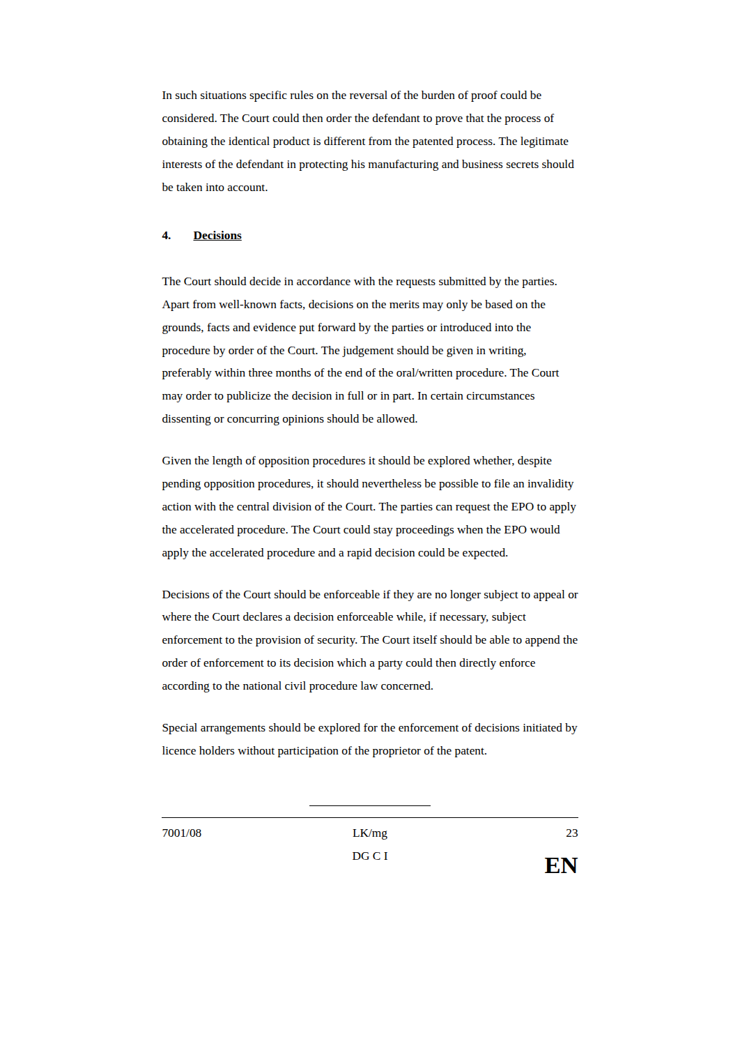In such situations specific rules on the reversal of the burden of proof could be considered. The Court could then order the defendant to prove that the process of obtaining the identical product is different from the patented process. The legitimate interests of the defendant in protecting his manufacturing and business secrets should be taken into account.
4. Decisions
The Court should decide in accordance with the requests submitted by the parties. Apart from well-known facts, decisions on the merits may only be based on the grounds, facts and evidence put forward by the parties or introduced into the procedure by order of the Court. The judgement should be given in writing, preferably within three months of the end of the oral/written procedure. The Court may order to publicize the decision in full or in part. In certain circumstances dissenting or concurring opinions should be allowed.
Given the length of opposition procedures it should be explored whether, despite pending opposition procedures, it should nevertheless be possible to file an invalidity action with the central division of the Court. The parties can request the EPO to apply the accelerated procedure. The Court could stay proceedings when the EPO would apply the accelerated procedure and a rapid decision could be expected.
Decisions of the Court should be enforceable if they are no longer subject to appeal or where the Court declares a decision enforceable while, if necessary, subject enforcement to the provision of security. The Court itself should be able to append the order of enforcement to its decision which a party could then directly enforce according to the national civil procedure law concerned.
Special arrangements should be explored for the enforcement of decisions initiated by licence holders without participation of the proprietor of the patent.
7001/08
LK/mg
23
DG C I
EN